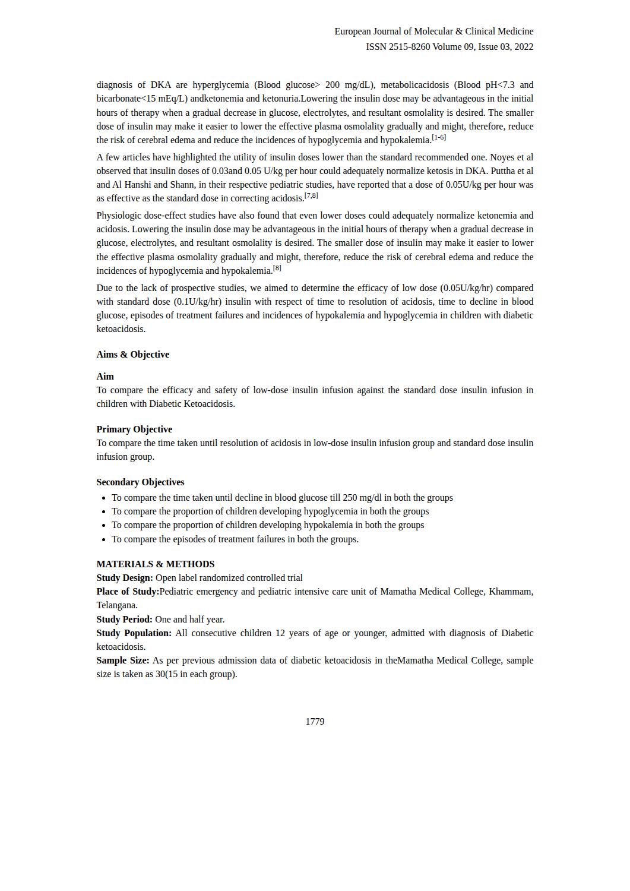European Journal of Molecular & Clinical Medicine ISSN 2515-8260 Volume 09, Issue 03, 2022
diagnosis of DKA are hyperglycemia (Blood glucose> 200 mg/dL), metabolicacidosis (Blood pH<7.3 and bicarbonate<15 mEq/L) andketonemia and ketonuria.Lowering the insulin dose may be advantageous in the initial hours of therapy when a gradual decrease in glucose, electrolytes, and resultant osmolality is desired. The smaller dose of insulin may make it easier to lower the effective plasma osmolality gradually and might, therefore, reduce the risk of cerebral edema and reduce the incidences of hypoglycemia and hypokalemia.[1-6]
A few articles have highlighted the utility of insulin doses lower than the standard recommended one. Noyes et al observed that insulin doses of 0.03and 0.05 U/kg per hour could adequately normalize ketosis in DKA. Puttha et al and Al Hanshi and Shann, in their respective pediatric studies, have reported that a dose of 0.05U/kg per hour was as effective as the standard dose in correcting acidosis.[7,8]
Physiologic dose-effect studies have also found that even lower doses could adequately normalize ketonemia and acidosis. Lowering the insulin dose may be advantageous in the initial hours of therapy when a gradual decrease in glucose, electrolytes, and resultant osmolality is desired. The smaller dose of insulin may make it easier to lower the effective plasma osmolality gradually and might, therefore, reduce the risk of cerebral edema and reduce the incidences of hypoglycemia and hypokalemia.[8]
Due to the lack of prospective studies, we aimed to determine the efficacy of low dose (0.05U/kg/hr) compared with standard dose (0.1U/kg/hr) insulin with respect of time to resolution of acidosis, time to decline in blood glucose, episodes of treatment failures and incidences of hypokalemia and hypoglycemia in children with diabetic ketoacidosis.
Aims & Objective
Aim
To compare the efficacy and safety of low-dose insulin infusion against the standard dose insulin infusion in children with Diabetic Ketoacidosis.
Primary Objective
To compare the time taken until resolution of acidosis in low-dose insulin infusion group and standard dose insulin infusion group.
Secondary Objectives
To compare the time taken until decline in blood glucose till 250 mg/dl in both the groups
To compare the proportion of children developing hypoglycemia in both the groups
To compare the proportion of children developing hypokalemia in both the groups
To compare the episodes of treatment failures in both the groups.
MATERIALS & METHODS
Study Design: Open label randomized controlled trial
Place of Study: Pediatric emergency and pediatric intensive care unit of Mamatha Medical College, Khammam, Telangana.
Study Period: One and half year.
Study Population: All consecutive children 12 years of age or younger, admitted with diagnosis of Diabetic ketoacidosis.
Sample Size: As per previous admission data of diabetic ketoacidosis in theMamatha Medical College, sample size is taken as 30(15 in each group).
1779